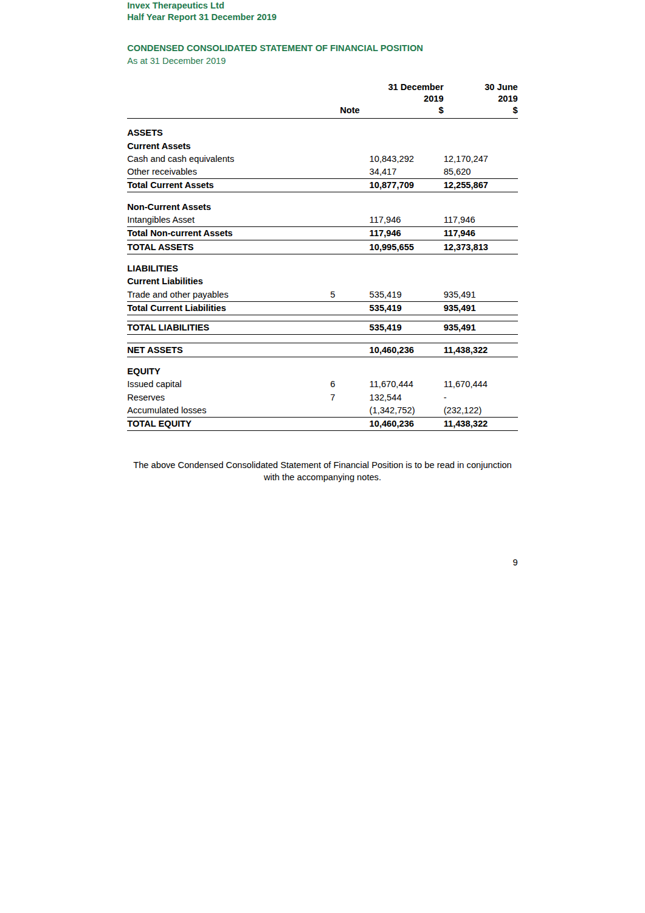Invex Therapeutics Ltd
Half Year Report 31 December 2019
CONDENSED CONSOLIDATED STATEMENT OF FINANCIAL POSITION
As at 31 December 2019
| | | 31 December 2019 | 30 June 2019 |
| --- | --- | --- | --- |
| | Note | $ | $ |
| ASSETS | | | |
| Current Assets | | | |
| Cash and cash equivalents | | 10,843,292 | 12,170,247 |
| Other receivables | | 34,417 | 85,620 |
| Total Current Assets | | 10,877,709 | 12,255,867 |
| Non-Current Assets | | | |
| Intangibles Asset | | 117,946 | 117,946 |
| Total Non-current Assets | | 117,946 | 117,946 |
| TOTAL ASSETS | | 10,995,655 | 12,373,813 |
| LIABILITIES | | | |
| Current Liabilities | | | |
| Trade and other payables | 5 | 535,419 | 935,491 |
| Total Current Liabilities | | 535,419 | 935,491 |
| TOTAL LIABILITIES | | 535,419 | 935,491 |
| NET ASSETS | | 10,460,236 | 11,438,322 |
| EQUITY | | | |
| Issued capital | 6 | 11,670,444 | 11,670,444 |
| Reserves | 7 | 132,544 | - |
| Accumulated losses | | (1,342,752) | (232,122) |
| TOTAL EQUITY | | 10,460,236 | 11,438,322 |
The above Condensed Consolidated Statement of Financial Position is to be read in conjunction with the accompanying notes.
9